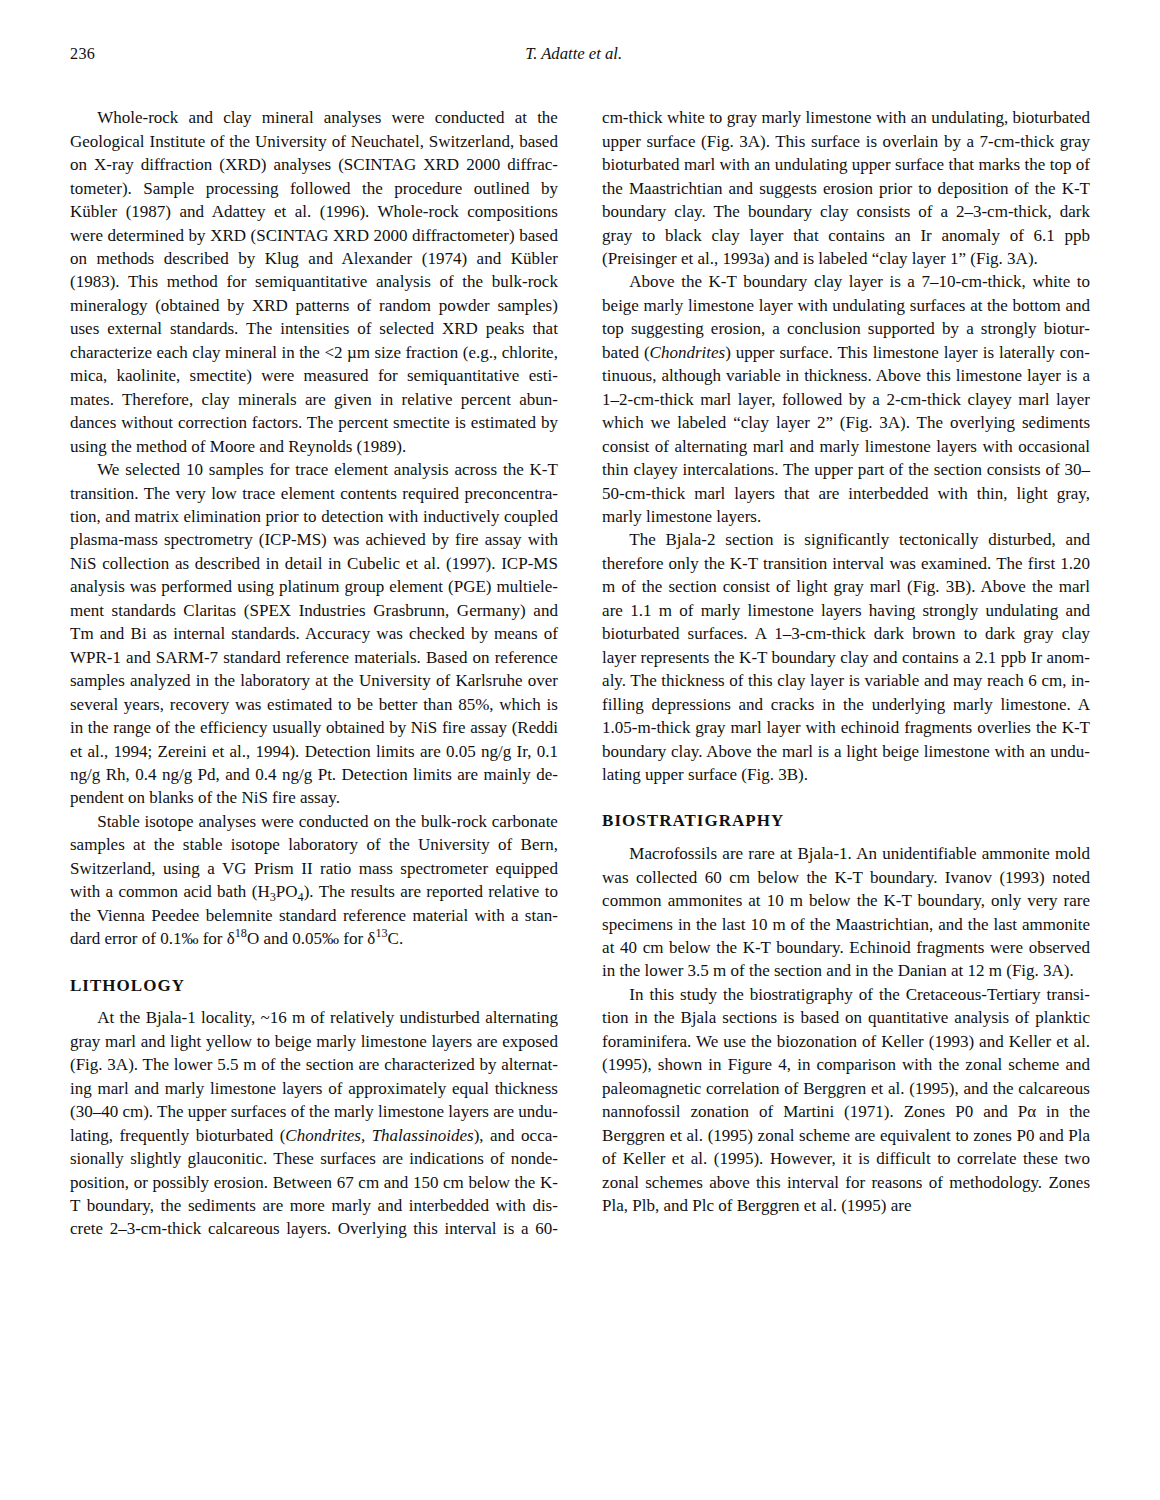236
T. Adatte et al.
Whole-rock and clay mineral analyses were conducted at the Geological Institute of the University of Neuchatel, Switzerland, based on X-ray diffraction (XRD) analyses (SCINTAG XRD 2000 diffractometer). Sample processing followed the procedure outlined by Kübler (1987) and Adattey et al. (1996). Whole-rock compositions were determined by XRD (SCINTAG XRD 2000 diffractometer) based on methods described by Klug and Alexander (1974) and Kübler (1983). This method for semiquantitative analysis of the bulk-rock mineralogy (obtained by XRD patterns of random powder samples) uses external standards. The intensities of selected XRD peaks that characterize each clay mineral in the <2 µm size fraction (e.g., chlorite, mica, kaolinite, smectite) were measured for semiquantitative estimates. Therefore, clay minerals are given in relative percent abundances without correction factors. The percent smectite is estimated by using the method of Moore and Reynolds (1989).
We selected 10 samples for trace element analysis across the K-T transition. The very low trace element contents required preconcentration, and matrix elimination prior to detection with inductively coupled plasma-mass spectrometry (ICP-MS) was achieved by fire assay with NiS collection as described in detail in Cubelic et al. (1997). ICP-MS analysis was performed using platinum group element (PGE) multielement standards Claritas (SPEX Industries Grasbrunn, Germany) and Tm and Bi as internal standards. Accuracy was checked by means of WPR-1 and SARM-7 standard reference materials. Based on reference samples analyzed in the laboratory at the University of Karlsruhe over several years, recovery was estimated to be better than 85%, which is in the range of the efficiency usually obtained by NiS fire assay (Reddi et al., 1994; Zereini et al., 1994). Detection limits are 0.05 ng/g Ir, 0.1 ng/g Rh, 0.4 ng/g Pd, and 0.4 ng/g Pt. Detection limits are mainly dependent on blanks of the NiS fire assay.
Stable isotope analyses were conducted on the bulk-rock carbonate samples at the stable isotope laboratory of the University of Bern, Switzerland, using a VG Prism II ratio mass spectrometer equipped with a common acid bath (H3PO4). The results are reported relative to the Vienna Peedee belemnite standard reference material with a standard error of 0.1‰ for δ18O and 0.05‰ for δ13C.
Lithology
At the Bjala-1 locality, ~16 m of relatively undisturbed alternating gray marl and light yellow to beige marly limestone layers are exposed (Fig. 3A). The lower 5.5 m of the section are characterized by alternating marl and marly limestone layers of approximately equal thickness (30–40 cm). The upper surfaces of the marly limestone layers are undulating, frequently bioturbated (Chondrites, Thalassinoides), and occasionally slightly glauconitic. These surfaces are indications of nondeposition, or possibly erosion. Between 67 cm and 150 cm below the K-T boundary, the sediments are more marly and interbedded with discrete 2–3-cm-thick calcareous layers. Overlying this interval is a 60-cm-thick white to gray marly limestone with an undulating, bioturbated upper surface (Fig. 3A). This surface is overlain by a 7-cm-thick gray bioturbated marl with an undulating upper surface that marks the top of the Maastrichtian and suggests erosion prior to deposition of the K-T boundary clay. The boundary clay consists of a 2–3-cm-thick, dark gray to black clay layer that contains an Ir anomaly of 6.1 ppb (Preisinger et al., 1993a) and is labeled “clay layer 1” (Fig. 3A).
Above the K-T boundary clay layer is a 7–10-cm-thick, white to beige marly limestone layer with undulating surfaces at the bottom and top suggesting erosion, a conclusion supported by a strongly bioturbated (Chondrites) upper surface. This limestone layer is laterally continuous, although variable in thickness. Above this limestone layer is a 1–2-cm-thick marl layer, followed by a 2-cm-thick clayey marl layer which we labeled “clay layer 2” (Fig. 3A). The overlying sediments consist of alternating marl and marly limestone layers with occasional thin clayey intercalations. The upper part of the section consists of 30–50-cm-thick marl layers that are interbedded with thin, light gray, marly limestone layers.
The Bjala-2 section is significantly tectonically disturbed, and therefore only the K-T transition interval was examined. The first 1.20 m of the section consist of light gray marl (Fig. 3B). Above the marl are 1.1 m of marly limestone layers having strongly undulating and bioturbated surfaces. A 1–3-cm-thick dark brown to dark gray clay layer represents the K-T boundary clay and contains a 2.1 ppb Ir anomaly. The thickness of this clay layer is variable and may reach 6 cm, infilling depressions and cracks in the underlying marly limestone. A 1.05-m-thick gray marl layer with echinoid fragments overlies the K-T boundary clay. Above the marl is a light beige limestone with an undulating upper surface (Fig. 3B).
Biostratigraphy
Macrofossils are rare at Bjala-1. An unidentifiable ammonite mold was collected 60 cm below the K-T boundary. Ivanov (1993) noted common ammonites at 10 m below the K-T boundary, only very rare specimens in the last 10 m of the Maastrichtian, and the last ammonite at 40 cm below the K-T boundary. Echinoid fragments were observed in the lower 3.5 m of the section and in the Danian at 12 m (Fig. 3A).
In this study the biostratigraphy of the Cretaceous-Tertiary transition in the Bjala sections is based on quantitative analysis of planktic foraminifera. We use the biozonation of Keller (1993) and Keller et al. (1995), shown in Figure 4, in comparison with the zonal scheme and paleomagnetic correlation of Berggren et al. (1995), and the calcareous nannofossil zonation of Martini (1971). Zones P0 and Pα in the Berggren et al. (1995) zonal scheme are equivalent to zones P0 and Pla of Keller et al. (1995). However, it is difficult to correlate these two zonal schemes above this interval for reasons of methodology. Zones Pla, Plb, and Plc of Berggren et al. (1995) are